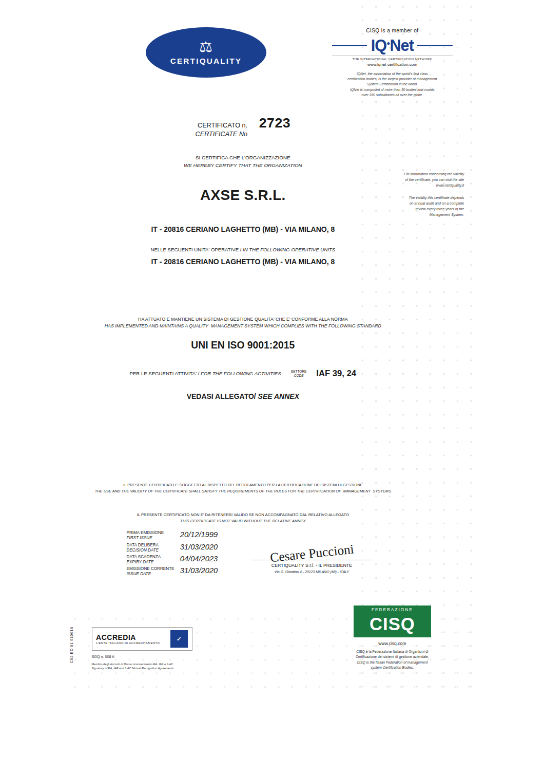⚖
CERTIQUALITY
CISQ is a member of
IQ●Net
THE INTERNATIONAL CERTIFICATION NETWORK
www.iqnet-certification.com
IQNet, the association of the world's first class
certification bodies, is the largest provider of management
System Certification in the world.
IQNet is composed of more than 30 bodies and counts
over 150 subsidiaries all over the globe.
CERTIFICATO n.
CERTIFICATE No
2723
SI CERTIFICA CHE L'ORGANIZZAZIONE
WE HEREBY CERTIFY THAT THE ORGANIZATION
AXSE S.R.L.
IT - 20816 CERIANO LAGHETTO (MB) - VIA MILANO, 8
NELLE SEGUENTI UNITA' OPERATIVE / IN THE FOLLOWING OPERATIVE UNITS
IT - 20816 CERIANO LAGHETTO (MB) - VIA MILANO, 8
HA ATTUATO E MANTIENE UN SISTEMA DI GESTIONE QUALITA' CHE E' CONFORME ALLA NORMA
HAS IMPLEMENTED AND MAINTAINS A QUALITY MANAGEMENT SYSTEM WHICH COMPLIES WITH THE FOLLOWING STANDARD
UNI EN ISO 9001:2015
PER LE SEGUENTI ATTIVITA' / FOR THE FOLLOWING ACTIVITIES SETTORE
CODE IAF 39, 24
VEDASI ALLEGATO/ SEE ANNEX
IL PRESENTE CERTIFICATO E' SOGGETTO AL RISPETTO DEL REGOLAMENTO PER LA CERTIFICAZIONE DEI SISTEMI DI GESTIONE
THE USE AND THE VALIDITY OF THE CERTIFICATE SHALL SATISFY THE REQUIREMENTS OF THE RULES FOR THE CERTIFICATION OF MANAGEMENT SYSTEMS
IL PRESENTE CERTIFICATO NON E' DA RITENERSI VALIDO SE NON ACCOMPAGNATO DAL RELATIVO ALLEGATO
THIS CERTIFICATE IS NOT VALID WITHOUT THE RELATIVE ANNEX
| PRIMA EMISSIONE FIRST ISSUE | 20/12/1999 |
| DATA DELIBERA DECISION DATE | 31/03/2020 |
| DATA SCADENZA EXPIRY DATE | 04/04/2023 |
| EMISSIONE CORRENTE ISSUE DATE | 31/03/2020 |
Cesare Puccioni
CERTIQUALITY S.r.l. - IL PRESIDENTE
Via G. Giardino 4 - 20123 MILANO (MI) - ITALY
ACCREDIA
L'ENTE ITALIANO DI ACCREDITAMENTO
✓
SGQ n. 008 A
Membro degli Accordi di Mutuo riconoscimento EA, IAF e ILAC
Signatory of EA, IAF and ILAC Mutual Recognition Agreements.
FEDERAZIONE
CISQ
www.cisq.com
CISQ è la Federazione Italiana di Organismi di
Certificazione dei sistemi di gestione aziendale.
CISQ is the Italian Federation of management
system Certification Bodies.
For information concerning the validity
of the certificate, you can visit the site
www.certiquality.it
The validity this certificate depends
on annual audit and on a complete
review every three years of the
Management System.
C02 ED 01 010616